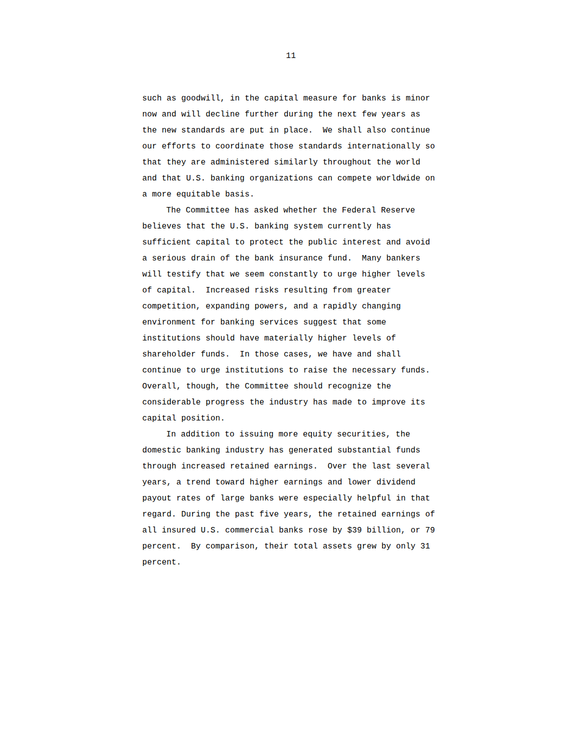11
such as goodwill, in the capital measure for banks is minor now and will decline further during the next few years as the new standards are put in place. We shall also continue our efforts to coordinate those standards internationally so that they are administered similarly throughout the world and that U.S. banking organizations can compete worldwide on a more equitable basis.
The Committee has asked whether the Federal Reserve believes that the U.S. banking system currently has sufficient capital to protect the public interest and avoid a serious drain of the bank insurance fund. Many bankers will testify that we seem constantly to urge higher levels of capital. Increased risks resulting from greater competition, expanding powers, and a rapidly changing environment for banking services suggest that some institutions should have materially higher levels of shareholder funds. In those cases, we have and shall continue to urge institutions to raise the necessary funds. Overall, though, the Committee should recognize the considerable progress the industry has made to improve its capital position.
In addition to issuing more equity securities, the domestic banking industry has generated substantial funds through increased retained earnings. Over the last several years, a trend toward higher earnings and lower dividend payout rates of large banks were especially helpful in that regard. During the past five years, the retained earnings of all insured U.S. commercial banks rose by $39 billion, or 79 percent. By comparison, their total assets grew by only 31 percent.